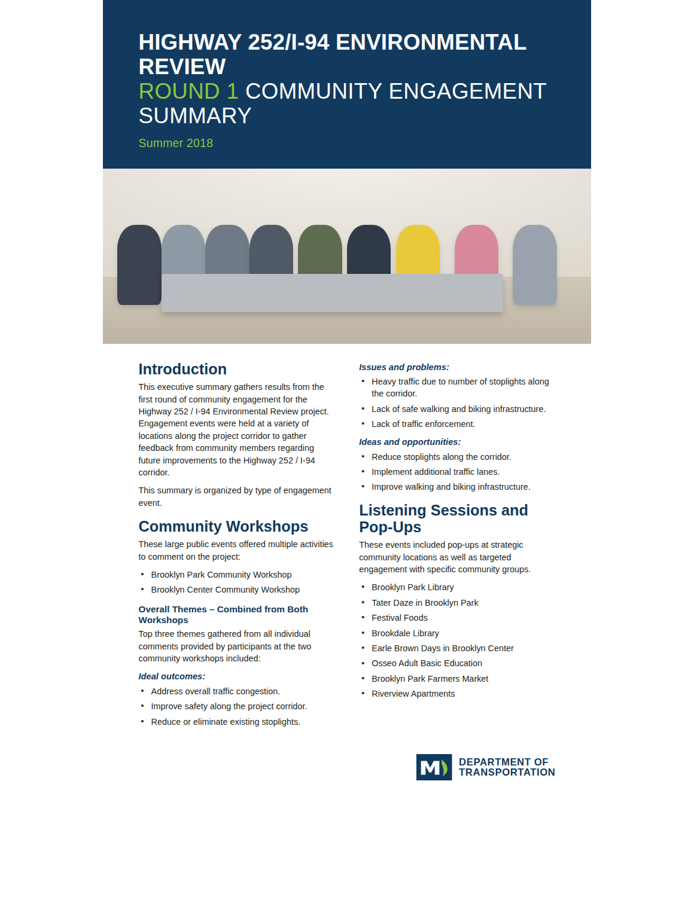HIGHWAY 252/I-94 ENVIRONMENTAL REVIEW ROUND 1 COMMUNITY ENGAGEMENT SUMMARY
Summer 2018
Introduction
This executive summary gathers results from the first round of community engagement for the Highway 252 / I-94 Environmental Review project. Engagement events were held at a variety of locations along the project corridor to gather feedback from community members regarding future improvements to the Highway 252 / I-94 corridor.
This summary is organized by type of engagement event.
Community Workshops
These large public events offered multiple activities to comment on the project:
Brooklyn Park Community Workshop
Brooklyn Center Community Workshop
Overall Themes – Combined from Both Workshops
Top three themes gathered from all individual comments provided by participants at the two community workshops included:
Ideal outcomes:
Address overall traffic congestion.
Improve safety along the project corridor.
Reduce or eliminate existing stoplights.
Issues and problems:
Heavy traffic due to number of stoplights along the corridor.
Lack of safe walking and biking infrastructure.
Lack of traffic enforcement.
Ideas and opportunities:
Reduce stoplights along the corridor.
Implement additional traffic lanes.
Improve walking and biking infrastructure.
Listening Sessions and Pop-Ups
These events included pop-ups at strategic community locations as well as targeted engagement with specific community groups.
Brooklyn Park Library
Tater Daze in Brooklyn Park
Festival Foods
Brookdale Library
Earle Brown Days in Brooklyn Center
Osseo Adult Basic Education
Brooklyn Park Farmers Market
Riverview Apartments
DEPARTMENT OF TRANSPORTATION